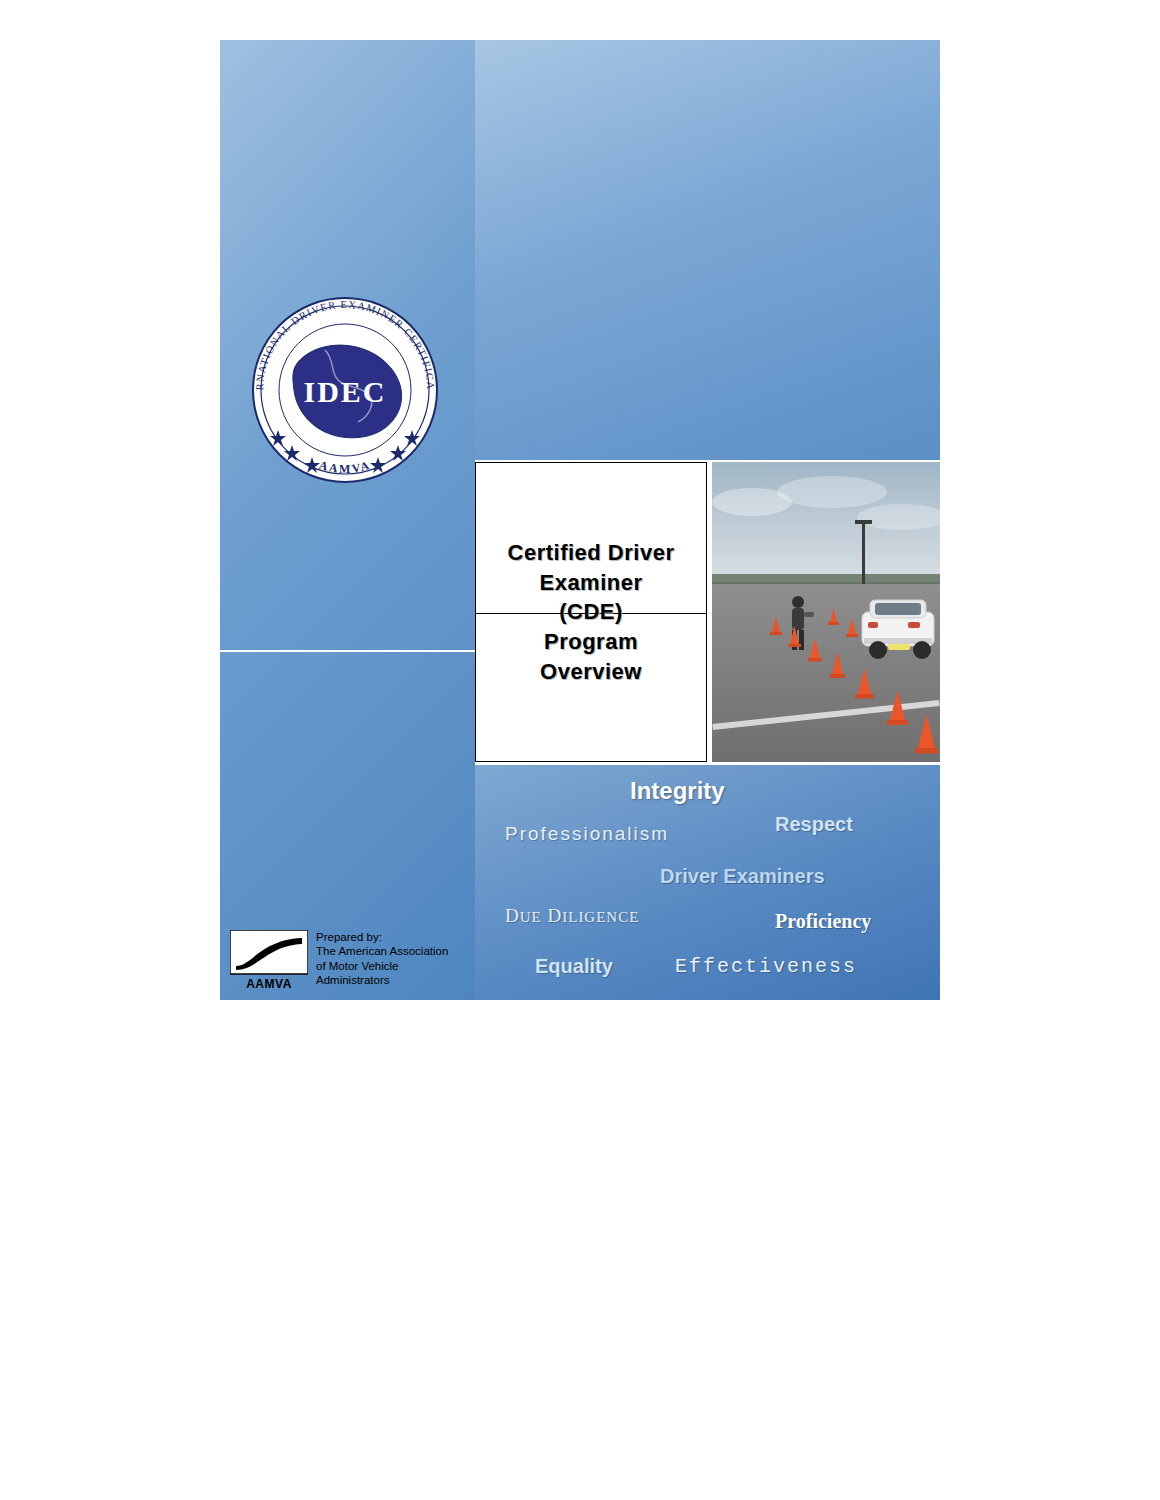IDEC INTERNATIONAL DRIVER EXAMINER CERTIFICATION AAMVA
Certified Driver
Examiner
(CDE)
Program
Overview
Integrity Respect Professionalism Driver Examiners DUE DILIGENCE Proficiency Equality Effectiveness
AAMVA
Prepared by:
The American Association
of Motor Vehicle
Administrators